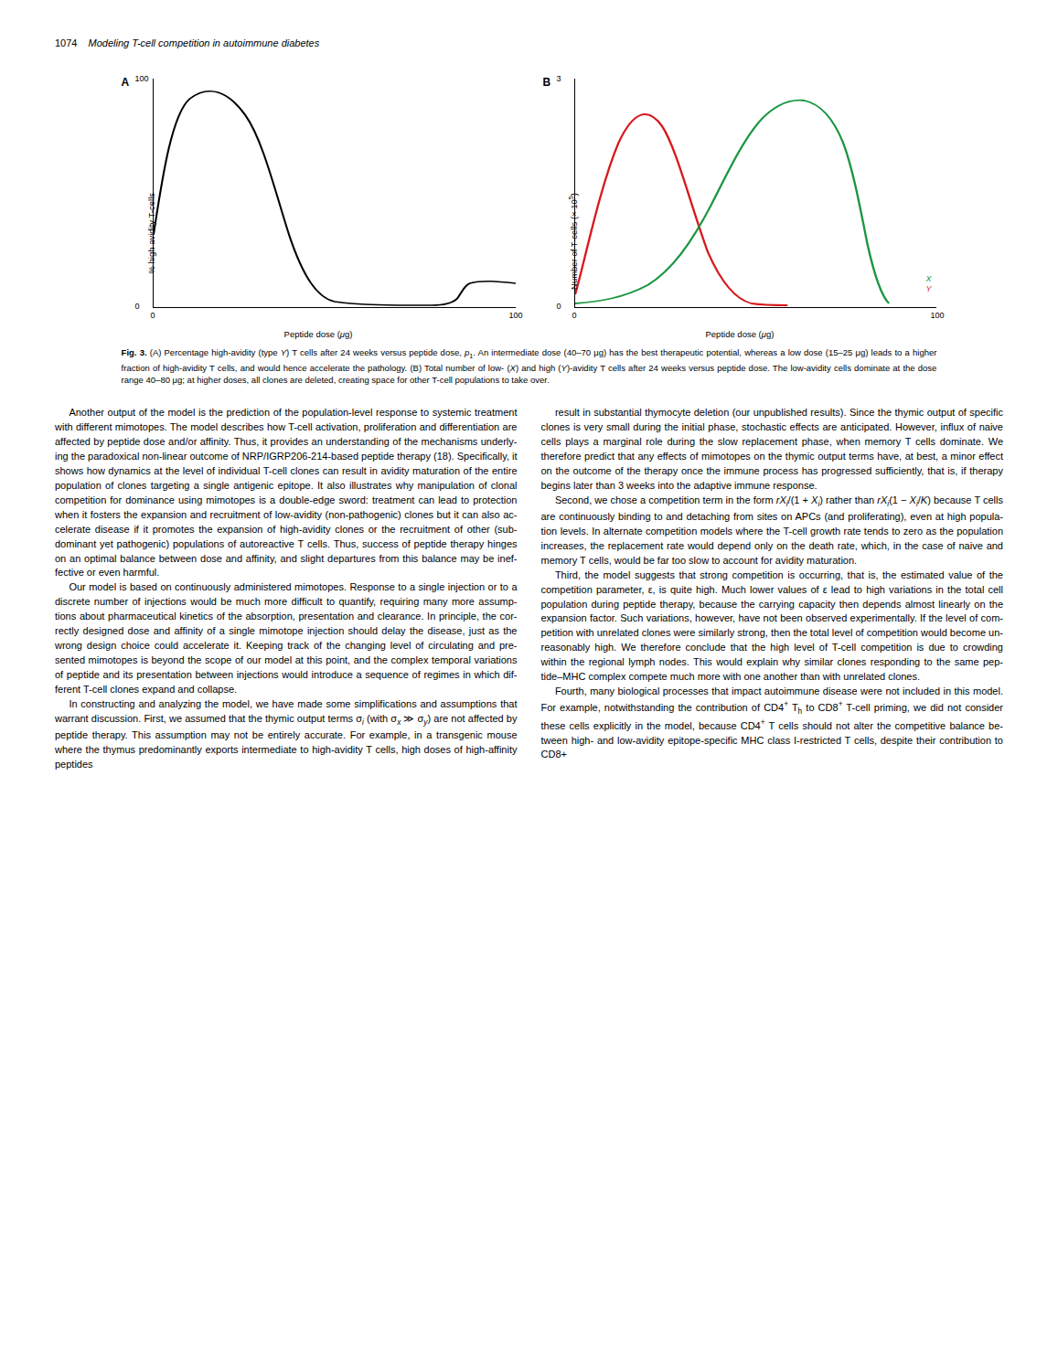1074 Modeling T-cell competition in autoimmune diabetes
A
100 0 % high avidity T-cells 0 100
Peptide dose (μg)
B
3 0 Number of T-cells (× 105) 0 100
X
Y
Peptide dose (μg)
Fig. 3. (A) Percentage high-avidity (type Y) T cells after 24 weeks versus peptide dose, p1. An intermediate dose (40–70 μg) has the best therapeutic potential, whereas a low dose (15–25 μg) leads to a higher fraction of high-avidity T cells, and would hence accelerate the pathology. (B) Total number of low- (X) and high (Y)-avidity T cells after 24 weeks versus peptide dose. The low-avidity cells dominate at the dose range 40–80 μg; at higher doses, all clones are deleted, creating space for other T-cell populations to take over.
Another output of the model is the prediction of the population-level response to systemic treatment with different mimotopes. The model describes how T-cell activation, proliferation and differentiation are affected by peptide dose and/or affinity. Thus, it provides an understanding of the mechanisms underlying the paradoxical non-linear outcome of NRP/IGRP206-214-based peptide therapy (18). Specifically, it shows how dynamics at the level of individual T-cell clones can result in avidity maturation of the entire population of clones targeting a single antigenic epitope. It also illustrates why manipulation of clonal competition for dominance using mimotopes is a double-edge sword: treatment can lead to protection when it fosters the expansion and recruitment of low-avidity (non-pathogenic) clones but it can also accelerate disease if it promotes the expansion of high-avidity clones or the recruitment of other (sub-dominant yet pathogenic) populations of autoreactive T cells. Thus, success of peptide therapy hinges on an optimal balance between dose and affinity, and slight departures from this balance may be ineffective or even harmful.
Our model is based on continuously administered mimotopes. Response to a single injection or to a discrete number of injections would be much more difficult to quantify, requiring many more assumptions about pharmaceutical kinetics of the absorption, presentation and clearance. In principle, the correctly designed dose and affinity of a single mimotope injection should delay the disease, just as the wrong design choice could accelerate it. Keeping track of the changing level of circulating and presented mimotopes is beyond the scope of our model at this point, and the complex temporal variations of peptide and its presentation between injections would introduce a sequence of regimes in which different T-cell clones expand and collapse.
In constructing and analyzing the model, we have made some simplifications and assumptions that warrant discussion. First, we assumed that the thymic output terms σi (with σx ≫ σy) are not affected by peptide therapy. This assumption may not be entirely accurate. For example, in a transgenic mouse where the thymus predominantly exports intermediate to high-avidity T cells, high doses of high-affinity peptides
result in substantial thymocyte deletion (our unpublished results). Since the thymic output of specific clones is very small during the initial phase, stochastic effects are anticipated. However, influx of naive cells plays a marginal role during the slow replacement phase, when memory T cells dominate. We therefore predict that any effects of mimotopes on the thymic output terms have, at best, a minor effect on the outcome of the therapy once the immune process has progressed sufficiently, that is, if therapy begins later than 3 weeks into the adaptive immune response.
Second, we chose a competition term in the form rXi/(1 + Xi) rather than rXi(1 − Xi/K) because T cells are continuously binding to and detaching from sites on APCs (and proliferating), even at high population levels. In alternate competition models where the T-cell growth rate tends to zero as the population increases, the replacement rate would depend only on the death rate, which, in the case of naive and memory T cells, would be far too slow to account for avidity maturation.
Third, the model suggests that strong competition is occurring, that is, the estimated value of the competition parameter, ε, is quite high. Much lower values of ε lead to high variations in the total cell population during peptide therapy, because the carrying capacity then depends almost linearly on the expansion factor. Such variations, however, have not been observed experimentally. If the level of competition with unrelated clones were similarly strong, then the total level of competition would become unreasonably high. We therefore conclude that the high level of T-cell competition is due to crowding within the regional lymph nodes. This would explain why similar clones responding to the same peptide–MHC complex compete much more with one another than with unrelated clones.
Fourth, many biological processes that impact autoimmune disease were not included in this model. For example, notwithstanding the contribution of CD4+ Th to CD8+ T-cell priming, we did not consider these cells explicitly in the model, because CD4+ T cells should not alter the competitive balance between high- and low-avidity epitope-specific MHC class I-restricted T cells, despite their contribution to CD8+